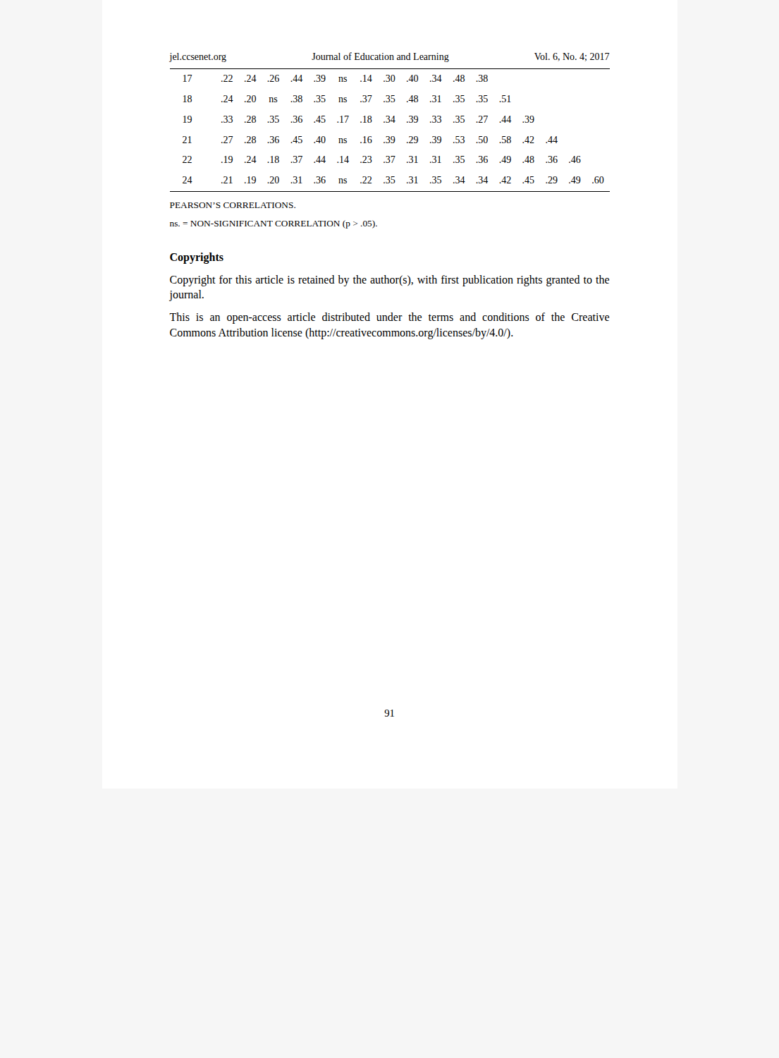jel.ccsenet.org Journal of Education and Learning Vol. 6, No. 4; 2017
| 17 | .22 | .24 | .26 | .44 | .39 | ns | .14 | .30 | .40 | .34 | .48 | .38 | | | | | |
| 18 | .24 | .20 | ns | .38 | .35 | ns | .37 | .35 | .48 | .31 | .35 | .35 | .51 | | | | |
| 19 | .33 | .28 | .35 | .36 | .45 | .17 | .18 | .34 | .39 | .33 | .35 | .27 | .44 | .39 | | | |
| 21 | .27 | .28 | .36 | .45 | .40 | ns | .16 | .39 | .29 | .39 | .53 | .50 | .58 | .42 | .44 | | |
| 22 | .19 | .24 | .18 | .37 | .44 | .14 | .23 | .37 | .31 | .31 | .35 | .36 | .49 | .48 | .36 | .46 | |
| 24 | .21 | .19 | .20 | .31 | .36 | ns | .22 | .35 | .31 | .35 | .34 | .34 | .42 | .45 | .29 | .49 | .60 |
PEARSON’S CORRELATIONS.
ns. = NON-SIGNIFICANT CORRELATION (p > .05).
Copyrights
Copyright for this article is retained by the author(s), with first publication rights granted to the journal.
This is an open-access article distributed under the terms and conditions of the Creative Commons Attribution license (http://creativecommons.org/licenses/by/4.0/).
91